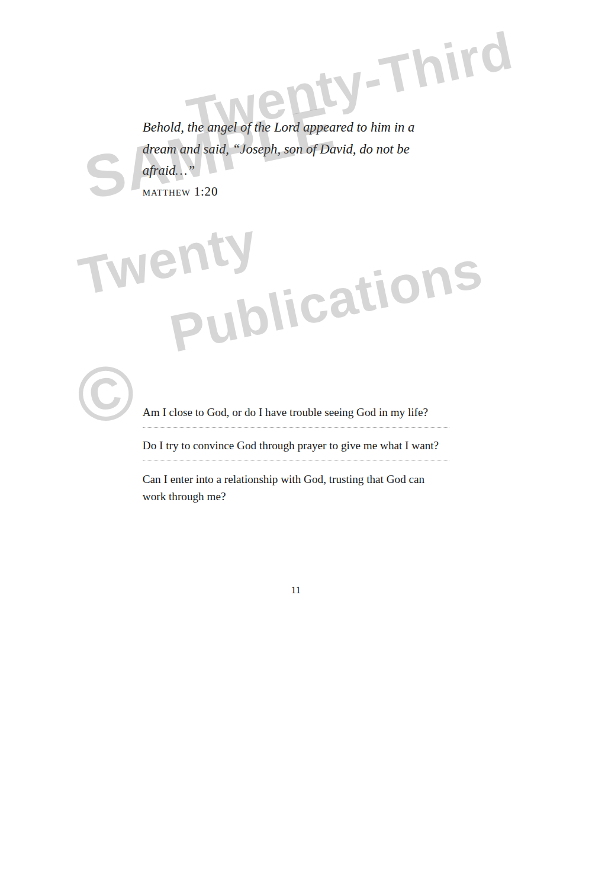Behold, the angel of the Lord appeared to him in a dream and said, “Joseph, son of David, do not be afraid…”
Matthew 1:20
Am I close to God, or do I have trouble seeing God in my life?
Do I try to convince God through prayer to give me what I want?
Can I enter into a relationship with God, trusting that God can work through me?
11
SAMPLE
Twenty-Third
Twenty
Publications
©